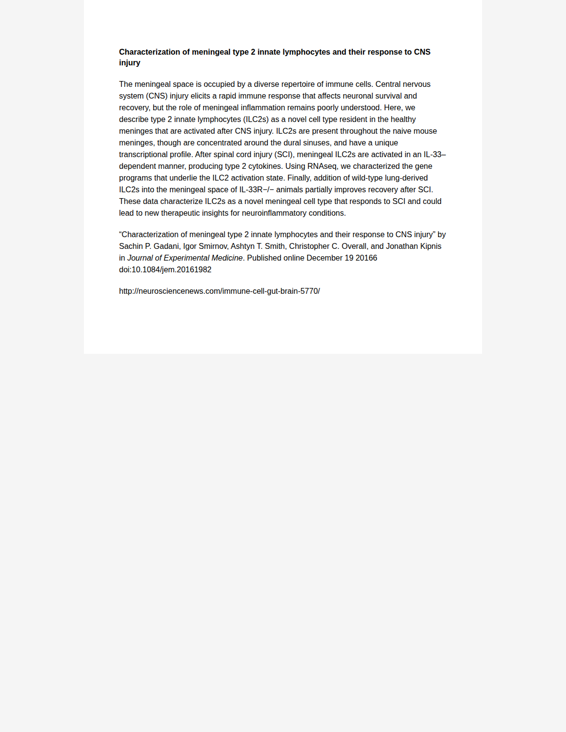Characterization of meningeal type 2 innate lymphocytes and their response to CNS injury
The meningeal space is occupied by a diverse repertoire of immune cells. Central nervous system (CNS) injury elicits a rapid immune response that affects neuronal survival and recovery, but the role of meningeal inflammation remains poorly understood. Here, we describe type 2 innate lymphocytes (ILC2s) as a novel cell type resident in the healthy meninges that are activated after CNS injury. ILC2s are present throughout the naive mouse meninges, though are concentrated around the dural sinuses, and have a unique transcriptional profile. After spinal cord injury (SCI), meningeal ILC2s are activated in an IL-33–dependent manner, producing type 2 cytokines. Using RNAseq, we characterized the gene programs that underlie the ILC2 activation state. Finally, addition of wild-type lung-derived ILC2s into the meningeal space of IL-33R−/− animals partially improves recovery after SCI. These data characterize ILC2s as a novel meningeal cell type that responds to SCI and could lead to new therapeutic insights for neuroinflammatory conditions.
“Characterization of meningeal type 2 innate lymphocytes and their response to CNS injury” by Sachin P. Gadani, Igor Smirnov, Ashtyn T. Smith, Christopher C. Overall, and Jonathan Kipnis in Journal of Experimental Medicine. Published online December 19 20166 doi:10.1084/jem.20161982
http://neurosciencenews.com/immune-cell-gut-brain-5770/